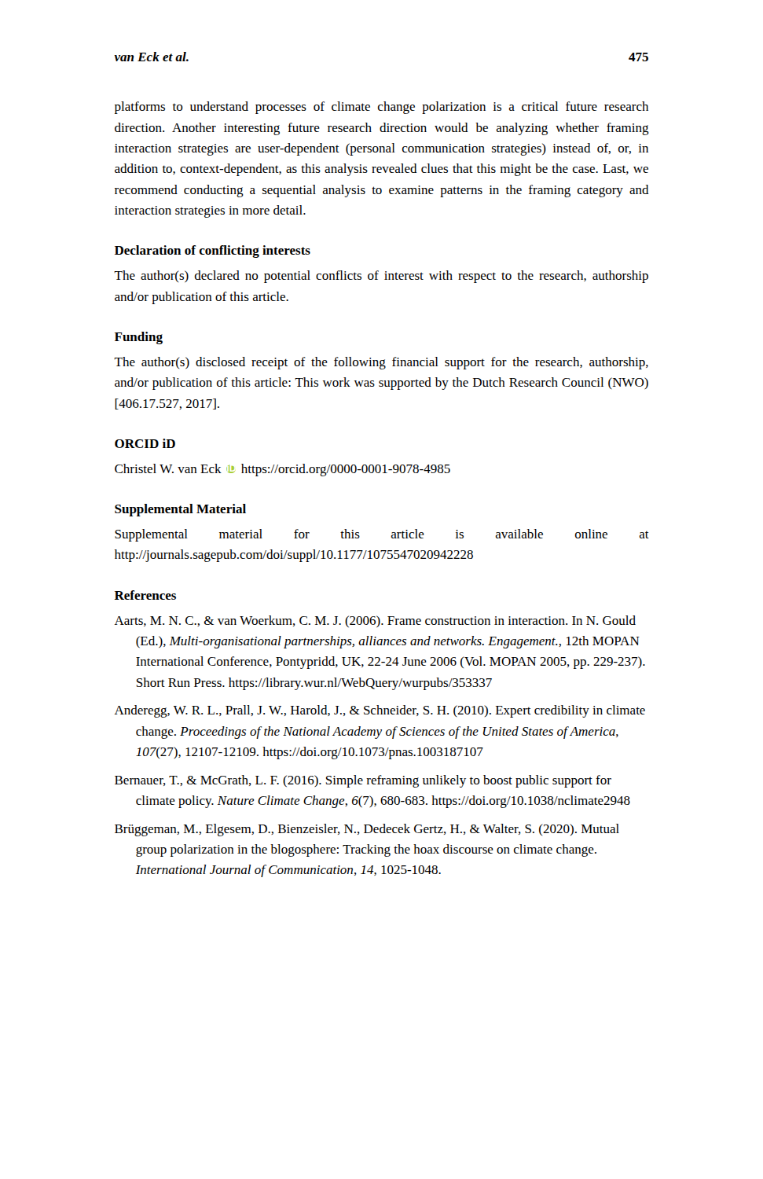van Eck et al. 475
platforms to understand processes of climate change polarization is a critical future research direction. Another interesting future research direction would be analyzing whether framing interaction strategies are user-dependent (personal communication strategies) instead of, or, in addition to, context-dependent, as this analysis revealed clues that this might be the case. Last, we recommend conducting a sequential analysis to examine patterns in the framing category and interaction strategies in more detail.
Declaration of conflicting interests
The author(s) declared no potential conflicts of interest with respect to the research, authorship and/or publication of this article.
Funding
The author(s) disclosed receipt of the following financial support for the research, authorship, and/or publication of this article: This work was supported by the Dutch Research Council (NWO) [406.17.527, 2017].
ORCID iD
Christel W. van Eck iD https://orcid.org/0000-0001-9078-4985
Supplemental Material
Supplemental material for this article is available online at http://journals.sagepub.com/doi/suppl/10.1177/1075547020942228
References
Aarts, M. N. C., & van Woerkum, C. M. J. (2006). Frame construction in interaction. In N. Gould (Ed.), Multi-organisational partnerships, alliances and networks. Engagement., 12th MOPAN International Conference, Pontypridd, UK, 22-24 June 2006 (Vol. MOPAN 2005, pp. 229-237). Short Run Press. https://library.wur.nl/WebQuery/wurpubs/353337
Anderegg, W. R. L., Prall, J. W., Harold, J., & Schneider, S. H. (2010). Expert credibility in climate change. Proceedings of the National Academy of Sciences of the United States of America, 107(27), 12107-12109. https://doi.org/10.1073/pnas.1003187107
Bernauer, T., & McGrath, L. F. (2016). Simple reframing unlikely to boost public support for climate policy. Nature Climate Change, 6(7), 680-683. https://doi.org/10.1038/nclimate2948
Brüggeman, M., Elgesem, D., Bienzeisler, N., Dedecek Gertz, H., & Walter, S. (2020). Mutual group polarization in the blogosphere: Tracking the hoax discourse on climate change. International Journal of Communication, 14, 1025-1048.